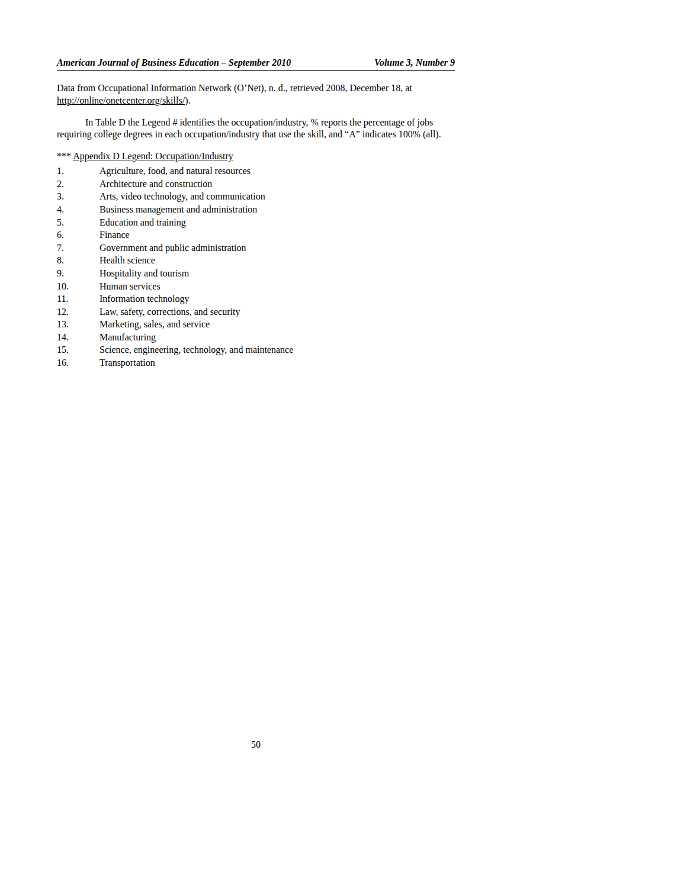American Journal of Business Education – September 2010
Volume 3, Number 9
Data from Occupational Information Network (O’Net), n. d., retrieved 2008, December 18, at http://online/onetcenter.org/skills/).
In Table D the Legend # identifies the occupation/industry, % reports the percentage of jobs requiring college degrees in each occupation/industry that use the skill, and “A” indicates 100% (all).
*** Appendix D Legend: Occupation/Industry
| 1. | Agriculture, food, and natural resources |
| 2. | Architecture and construction |
| 3. | Arts, video technology, and communication |
| 4. | Business management and administration |
| 5. | Education and training |
| 6. | Finance |
| 7. | Government and public administration |
| 8. | Health science |
| 9. | Hospitality and tourism |
| 10. | Human services |
| 11. | Information technology |
| 12. | Law, safety, corrections, and security |
| 13. | Marketing, sales, and service |
| 14. | Manufacturing |
| 15. | Science, engineering, technology, and maintenance |
| 16. | Transportation |
50